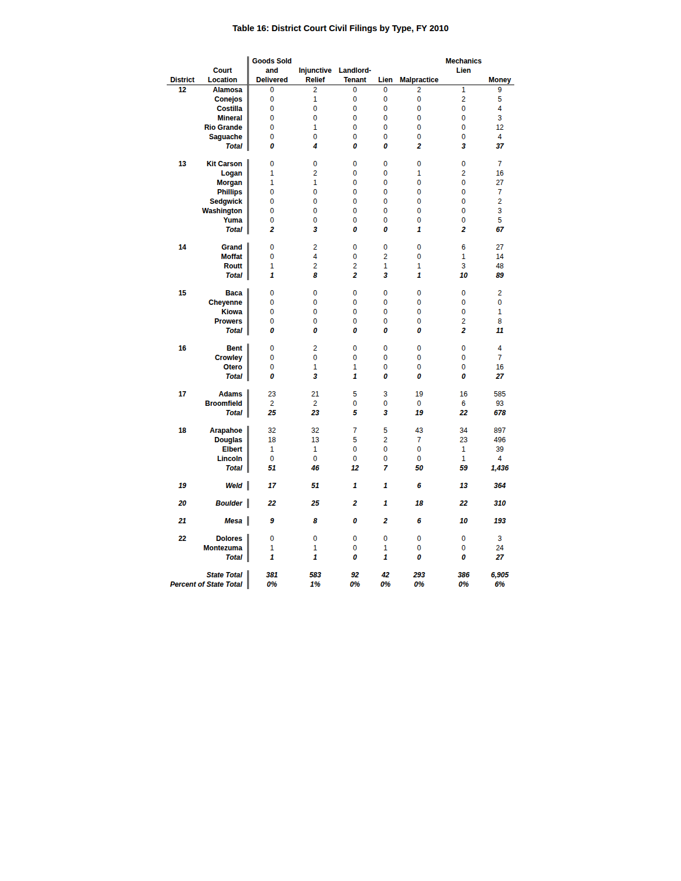Table 16: District Court Civil Filings by Type, FY 2010
| | | Goods Sold | | | | | Mechanics | |
| --- | --- | --- | --- | --- | --- | --- | --- | --- |
| | Court | and | Injunctive | Landlord- | | | Lien | |
| District | Location | Delivered | Relief | Tenant | Lien | Malpractice | | Money |
| 12 | Alamosa | 0 | 2 | 0 | 0 | 2 | 1 | 9 |
| | Conejos | 0 | 1 | 0 | 0 | 0 | 2 | 5 |
| | Costilla | 0 | 0 | 0 | 0 | 0 | 0 | 4 |
| | Mineral | 0 | 0 | 0 | 0 | 0 | 0 | 3 |
| | Rio Grande | 0 | 1 | 0 | 0 | 0 | 0 | 12 |
| | Saguache | 0 | 0 | 0 | 0 | 0 | 0 | 4 |
| | Total | 0 | 4 | 0 | 0 | 2 | 3 | 37 |
| 13 | Kit Carson | 0 | 0 | 0 | 0 | 0 | 0 | 7 |
| | Logan | 1 | 2 | 0 | 0 | 1 | 2 | 16 |
| | Morgan | 1 | 1 | 0 | 0 | 0 | 0 | 27 |
| | Phillips | 0 | 0 | 0 | 0 | 0 | 0 | 7 |
| | Sedgwick | 0 | 0 | 0 | 0 | 0 | 0 | 2 |
| | Washington | 0 | 0 | 0 | 0 | 0 | 0 | 3 |
| | Yuma | 0 | 0 | 0 | 0 | 0 | 0 | 5 |
| | Total | 2 | 3 | 0 | 0 | 1 | 2 | 67 |
| 14 | Grand | 0 | 2 | 0 | 0 | 0 | 6 | 27 |
| | Moffat | 0 | 4 | 0 | 2 | 0 | 1 | 14 |
| | Routt | 1 | 2 | 2 | 1 | 1 | 3 | 48 |
| | Total | 1 | 8 | 2 | 3 | 1 | 10 | 89 |
| 15 | Baca | 0 | 0 | 0 | 0 | 0 | 0 | 2 |
| | Cheyenne | 0 | 0 | 0 | 0 | 0 | 0 | 0 |
| | Kiowa | 0 | 0 | 0 | 0 | 0 | 0 | 1 |
| | Prowers | 0 | 0 | 0 | 0 | 0 | 2 | 8 |
| | Total | 0 | 0 | 0 | 0 | 0 | 2 | 11 |
| 16 | Bent | 0 | 2 | 0 | 0 | 0 | 0 | 4 |
| | Crowley | 0 | 0 | 0 | 0 | 0 | 0 | 7 |
| | Otero | 0 | 1 | 1 | 0 | 0 | 0 | 16 |
| | Total | 0 | 3 | 1 | 0 | 0 | 0 | 27 |
| 17 | Adams | 23 | 21 | 5 | 3 | 19 | 16 | 585 |
| | Broomfield | 2 | 2 | 0 | 0 | 0 | 6 | 93 |
| | Total | 25 | 23 | 5 | 3 | 19 | 22 | 678 |
| 18 | Arapahoe | 32 | 32 | 7 | 5 | 43 | 34 | 897 |
| | Douglas | 18 | 13 | 5 | 2 | 7 | 23 | 496 |
| | Elbert | 1 | 1 | 0 | 0 | 0 | 1 | 39 |
| | Lincoln | 0 | 0 | 0 | 0 | 0 | 1 | 4 |
| | Total | 51 | 46 | 12 | 7 | 50 | 59 | 1,436 |
| 19 | Weld | 17 | 51 | 1 | 1 | 6 | 13 | 364 |
| 20 | Boulder | 22 | 25 | 2 | 1 | 18 | 22 | 310 |
| 21 | Mesa | 9 | 8 | 0 | 2 | 6 | 10 | 193 |
| 22 | Dolores | 0 | 0 | 0 | 0 | 0 | 0 | 3 |
| | Montezuma | 1 | 1 | 0 | 1 | 0 | 0 | 24 |
| | Total | 1 | 1 | 0 | 1 | 0 | 0 | 27 |
| | State Total | 381 | 583 | 92 | 42 | 293 | 386 | 6,905 |
| Percent of State Total | 0% | 1% | 0% | 0% | 0% | 0% | 6% |